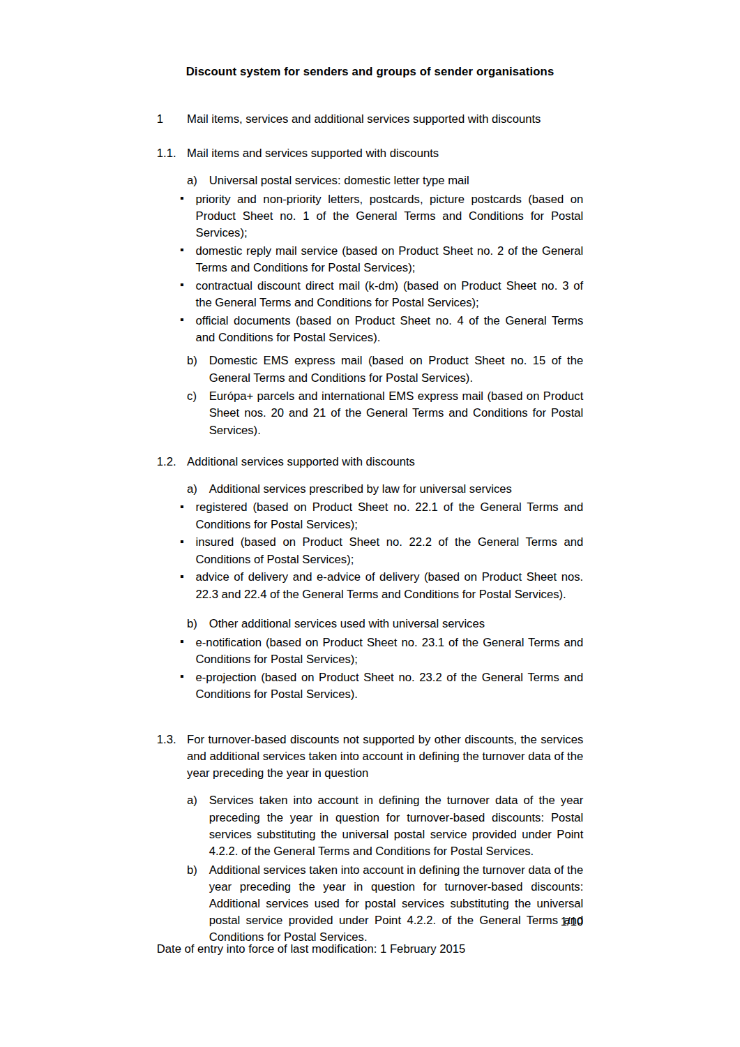Discount system for senders and groups of sender organisations
1
Mail items, services and additional services supported with discounts
1.1.
Mail items and services supported with discounts
a)
Universal postal services: domestic letter type mail
priority and non-priority letters, postcards, picture postcards (based on Product Sheet no. 1 of the General Terms and Conditions for Postal Services);
domestic reply mail service (based on Product Sheet no. 2 of the General Terms and Conditions for Postal Services);
contractual discount direct mail (k-dm) (based on Product Sheet no. 3 of the General Terms and Conditions for Postal Services);
official documents (based on Product Sheet no. 4 of the General Terms and Conditions for Postal Services).
b)
Domestic EMS express mail (based on Product Sheet no. 15 of the General Terms and Conditions for Postal Services).
c)
Európa+ parcels and international EMS express mail (based on Product Sheet nos. 20 and 21 of the General Terms and Conditions for Postal Services).
1.2.
Additional services supported with discounts
a)
Additional services prescribed by law for universal services
registered (based on Product Sheet no. 22.1 of the General Terms and Conditions for Postal Services);
insured (based on Product Sheet no. 22.2 of the General Terms and Conditions of Postal Services);
advice of delivery and e-advice of delivery (based on Product Sheet nos. 22.3 and 22.4 of the General Terms and Conditions for Postal Services).
b)
Other additional services used with universal services
e-notification (based on Product Sheet no. 23.1 of the General Terms and Conditions for Postal Services);
e-projection (based on Product Sheet no. 23.2 of the General Terms and Conditions for Postal Services).
1.3.
For turnover-based discounts not supported by other discounts, the services and additional services taken into account in defining the turnover data of the year preceding the year in question
a)
Services taken into account in defining the turnover data of the year preceding the year in question for turnover-based discounts: Postal services substituting the universal postal service provided under Point 4.2.2. of the General Terms and Conditions for Postal Services.
b)
Additional services taken into account in defining the turnover data of the year preceding the year in question for turnover-based discounts: Additional services used for postal services substituting the universal postal service provided under Point 4.2.2. of the General Terms and Conditions for Postal Services.
1/10
Date of entry into force of last modification: 1 February 2015